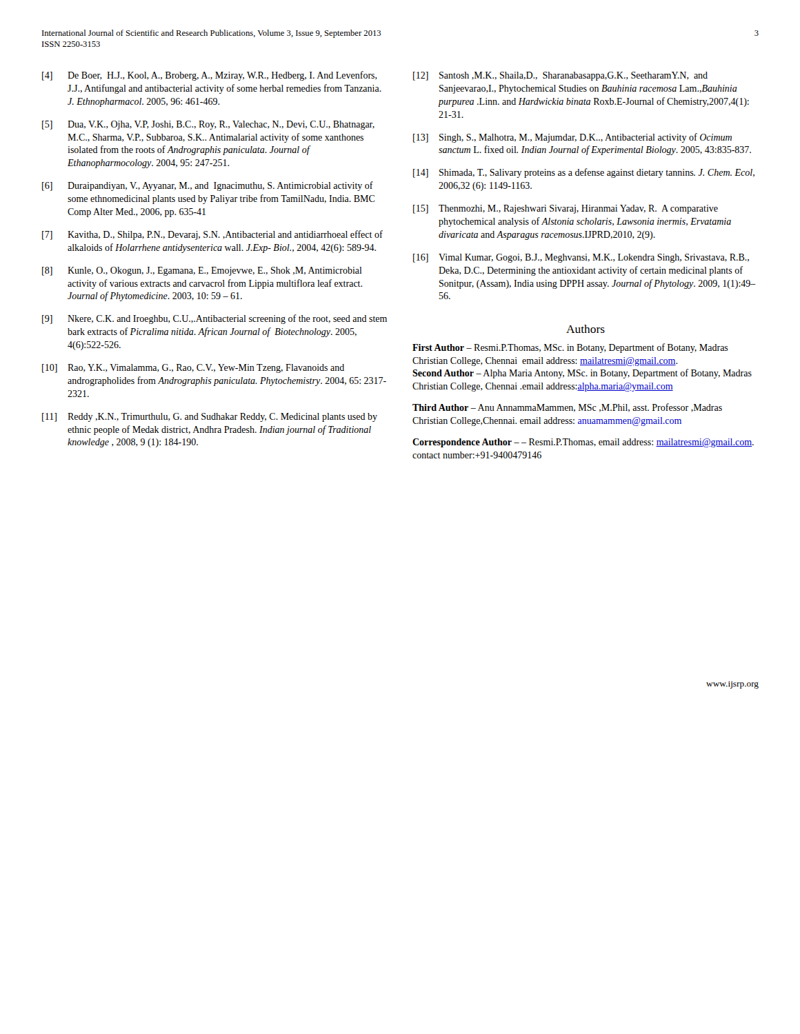International Journal of Scientific and Research Publications, Volume 3, Issue 9, September 2013
ISSN 2250-3153 3
[4]
De Boer, H.J., Kool, A., Broberg, A., Mziray, W.R., Hedberg, I. And Levenfors, J.J., Antifungal and antibacterial activity of some herbal remedies from Tanzania. J. Ethnopharmacol. 2005, 96: 461-469.
[5]
Dua, V.K., Ojha, V.P, Joshi, B.C., Roy, R., Valechac, N., Devi, C.U., Bhatnagar, M.C., Sharma, V.P., Subbaroa, S.K.. Antimalarial activity of some xanthones isolated from the roots of Andrographis paniculata. Journal of Ethanopharmocology. 2004, 95: 247-251.
[6]
Duraipandiyan, V., Ayyanar, M., and Ignacimuthu, S. Antimicrobial activity of some ethnomedicinal plants used by Paliyar tribe from TamilNadu, India. BMC Comp Alter Med., 2006, pp. 635-41
[7]
Kavitha, D., Shilpa, P.N., Devaraj, S.N. ,Antibacterial and antidiarrhoeal effect of alkaloids of Holarrhene antidysenterica wall. J.Exp- Biol., 2004, 42(6): 589-94.
[8]
Kunle, O., Okogun, J., Egamana, E., Emojevwe, E., Shok ,M, Antimicrobial activity of various extracts and carvacrol from Lippia multiflora leaf extract. Journal of Phytomedicine. 2003, 10: 59 – 61.
[9]
Nkere, C.K. and Iroeghbu, C.U.,.Antibacterial screening of the root, seed and stem bark extracts of Picralima nitida. African Journal of Biotechnology. 2005, 4(6):522-526.
[10]
Rao, Y.K., Vimalamma, G., Rao, C.V., Yew-Min Tzeng, Flavanoids and andrographolides from Andrographis paniculata. Phytochemistry. 2004, 65: 2317-2321.
[11]
Reddy ,K.N., Trimurthulu, G. and Sudhakar Reddy, C. Medicinal plants used by ethnic people of Medak district, Andhra Pradesh. Indian journal of Traditional knowledge , 2008, 9 (1): 184-190.
[12]
Santosh ,M.K., Shaila,D., Sharanabasappa,G.K., SeetharamY.N, and Sanjeevarao,I., Phytochemical Studies on Bauhinia racemosa Lam.,Bauhinia purpurea .Linn. and Hardwickia binata Roxb.E-Journal of Chemistry,2007,4(1): 21-31.
[13]
Singh, S., Malhotra, M., Majumdar, D.K.., Antibacterial activity of Ocimum sanctum L. fixed oil. Indian Journal of Experimental Biology. 2005, 43:835-837.
[14]
Shimada, T., Salivary proteins as a defense against dietary tannins. J. Chem. Ecol, 2006,32 (6): 1149-1163.
[15]
Thenmozhi, M., Rajeshwari Sivaraj, Hiranmai Yadav, R. A comparative phytochemical analysis of Alstonia scholaris, Lawsonia inermis, Ervatamia divaricata and Asparagus racemosus.IJPRD,2010, 2(9).
[16]
Vimal Kumar, Gogoi, B.J., Meghvansi, M.K., Lokendra Singh, Srivastava, R.B., Deka, D.C., Determining the antioxidant activity of certain medicinal plants of Sonitpur, (Assam), India using DPPH assay. Journal of Phytology. 2009, 1(1):49–56.
Authors
First Author – Resmi.P.Thomas, MSc. in Botany, Department of Botany, Madras Christian College, Chennai email address: mailatresmi@gmail.com.
Second Author – Alpha Maria Antony, MSc. in Botany, Department of Botany, Madras Christian College, Chennai .email address:alpha.maria@ymail.com
Third Author – Anu AnnammaMammen, MSc ,M.Phil, asst. Professor ,Madras Christian College,Chennai. email address: anuamammen@gmail.com
Correspondence Author – – Resmi.P.Thomas, email address: mailatresmi@gmail.com. contact number:+91-9400479146
www.ijsrp.org